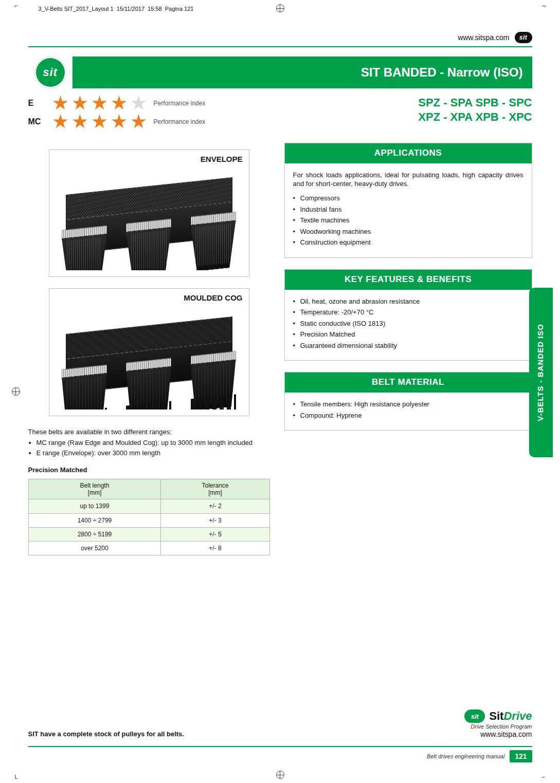⌐ ¬ L ⌐
3_V-Belts SIT_2017_Layout 1 15/11/2017 15:58 Pagina 121
www.sitspa.com sit
sit
SIT BANDED - Narrow (ISO)
E
Performance index
MC
Performance index
SPZ - SPA SPB - SPC
XPZ - XPA XPB - XPC
ENVELOPE
MOULDED COG
These belts are available in two different ranges:
MC range (Raw Edge and Moulded Cog): up to 3000 mm length included
E range (Envelope): over 3000 mm length
Precision Matched
| Belt length [mm] | Tolerance [mm] |
| --- | --- |
| up to 1399 | +/- 2 |
| 1400 ÷ 2799 | +/- 3 |
| 2800 ÷ 5199 | +/- 5 |
| over 5200 | +/- 8 |
APPLICATIONS
For shock loads applications, ideal for pulsating loads, high capacity drives and for short-center, heavy-duty drives.
Compressors
Industrial fans
Textile machines
Woodworking machines
Construction equipment
KEY FEATURES & BENEFITS
Oil, heat, ozone and abrasion resistance
Temperature: -20/+70 °C
Static conductive (ISO 1813)
Precision Matched
Guaranteed dimensional stability
BELT MATERIAL
Tensile members: High resistance polyester
Compound: Hyprene
V-BELTS - BANDED ISO
SIT have a complete stock of pulleys for all belts.
sit SitDrive
Drive Selection Program
www.sitspa.com
Belt drives engineering manual 121